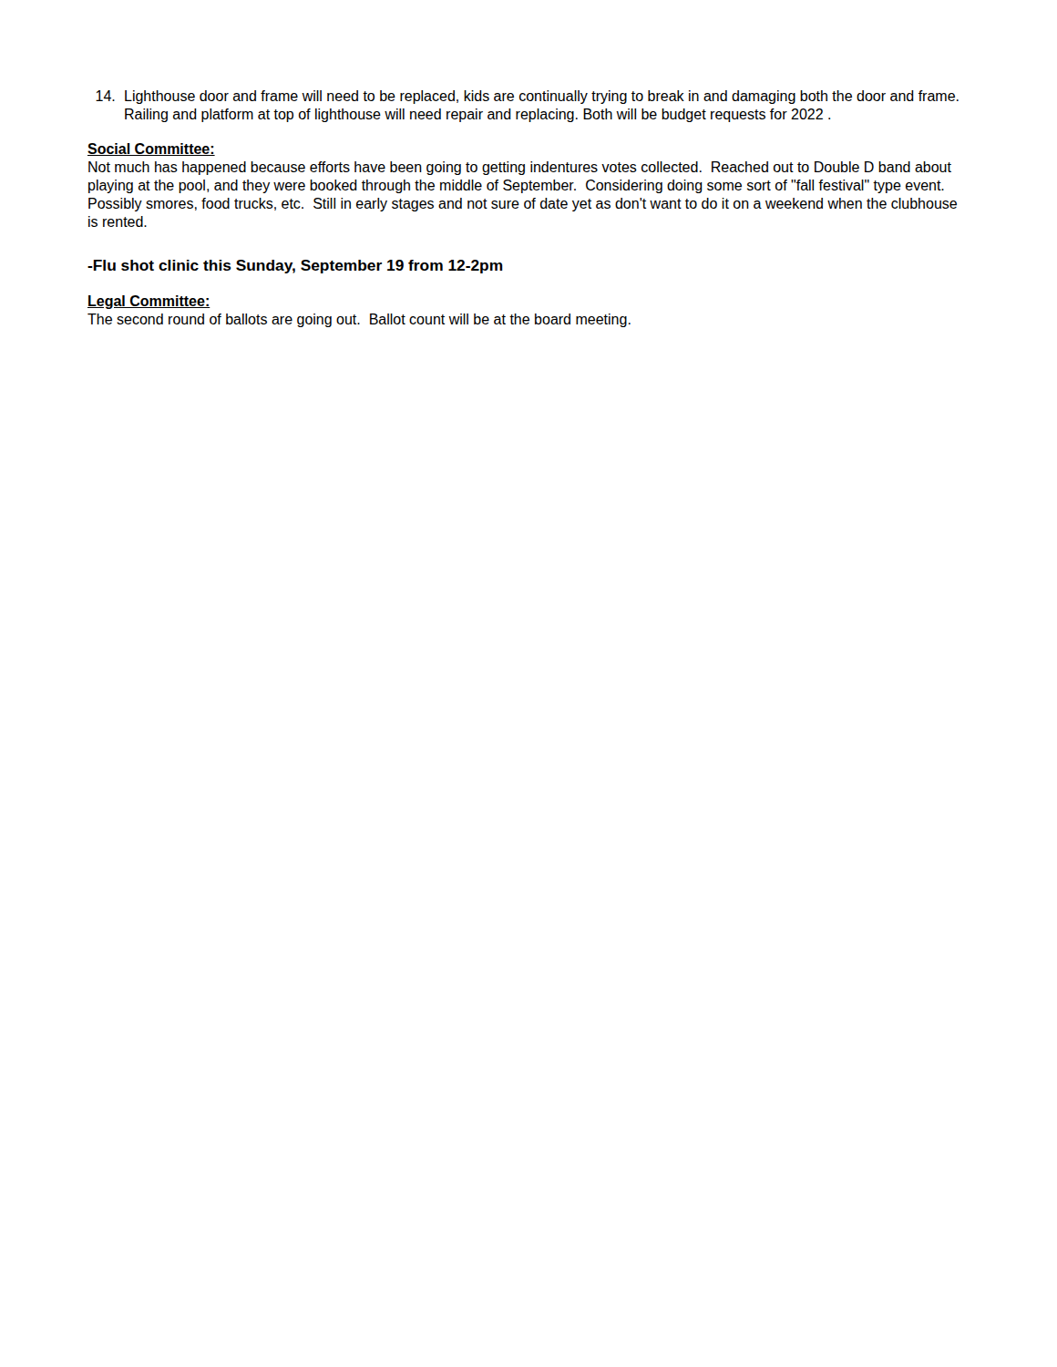Lighthouse door and frame will need to be replaced, kids are continually trying to break in and damaging both the door and frame. Railing and platform at top of lighthouse will need repair and replacing. Both will be budget requests for 2022 .
Social Committee:
Not much has happened because efforts have been going to getting indentures votes collected. Reached out to Double D band about playing at the pool, and they were booked through the middle of September. Considering doing some sort of "fall festival" type event. Possibly smores, food trucks, etc. Still in early stages and not sure of date yet as don't want to do it on a weekend when the clubhouse is rented.
-Flu shot clinic this Sunday, September 19 from 12-2pm
Legal Committee:
The second round of ballots are going out. Ballot count will be at the board meeting.